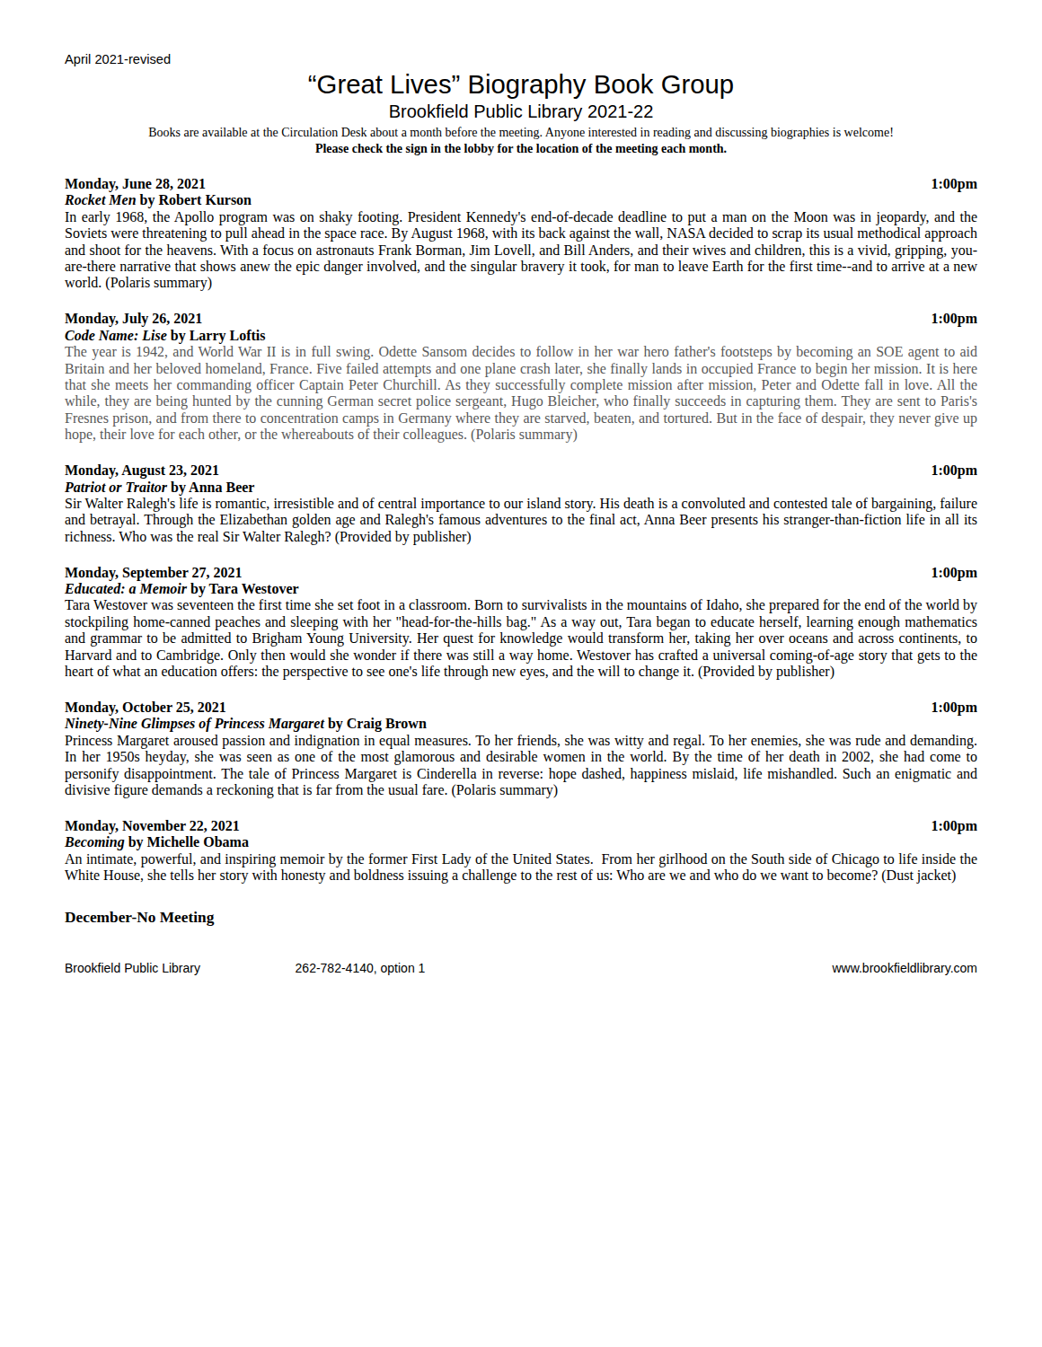April 2021-revised
“Great Lives” Biography Book Group
Brookfield Public Library 2021-22
Books are available at the Circulation Desk about a month before the meeting. Anyone interested in reading and discussing biographies is welcome!
Please check the sign in the lobby for the location of the meeting each month.
Monday, June 28, 2021 1:00pm
Rocket Men by Robert Kurson
In early 1968, the Apollo program was on shaky footing. President Kennedy's end-of-decade deadline to put a man on the Moon was in jeopardy, and the Soviets were threatening to pull ahead in the space race. By August 1968, with its back against the wall, NASA decided to scrap its usual methodical approach and shoot for the heavens. With a focus on astronauts Frank Borman, Jim Lovell, and Bill Anders, and their wives and children, this is a vivid, gripping, you-are-there narrative that shows anew the epic danger involved, and the singular bravery it took, for man to leave Earth for the first time--and to arrive at a new world. (Polaris summary)
Monday, July 26, 2021 1:00pm
Code Name: Lise by Larry Loftis
The year is 1942, and World War II is in full swing. Odette Sansom decides to follow in her war hero father's footsteps by becoming an SOE agent to aid Britain and her beloved homeland, France. Five failed attempts and one plane crash later, she finally lands in occupied France to begin her mission. It is here that she meets her commanding officer Captain Peter Churchill. As they successfully complete mission after mission, Peter and Odette fall in love. All the while, they are being hunted by the cunning German secret police sergeant, Hugo Bleicher, who finally succeeds in capturing them. They are sent to Paris's Fresnes prison, and from there to concentration camps in Germany where they are starved, beaten, and tortured. But in the face of despair, they never give up hope, their love for each other, or the whereabouts of their colleagues. (Polaris summary)
Monday, August 23, 2021 1:00pm
Patriot or Traitor by Anna Beer
Sir Walter Ralegh's life is romantic, irresistible and of central importance to our island story. His death is a convoluted and contested tale of bargaining, failure and betrayal. Through the Elizabethan golden age and Ralegh's famous adventures to the final act, Anna Beer presents his stranger-than-fiction life in all its richness. Who was the real Sir Walter Ralegh? (Provided by publisher)
Monday, September 27, 2021 1:00pm
Educated: a Memoir by Tara Westover
Tara Westover was seventeen the first time she set foot in a classroom. Born to survivalists in the mountains of Idaho, she prepared for the end of the world by stockpiling home-canned peaches and sleeping with her "head-for-the-hills bag." As a way out, Tara began to educate herself, learning enough mathematics and grammar to be admitted to Brigham Young University. Her quest for knowledge would transform her, taking her over oceans and across continents, to Harvard and to Cambridge. Only then would she wonder if there was still a way home. Westover has crafted a universal coming-of-age story that gets to the heart of what an education offers: the perspective to see one's life through new eyes, and the will to change it. (Provided by publisher)
Monday, October 25, 2021 1:00pm
Ninety-Nine Glimpses of Princess Margaret by Craig Brown
Princess Margaret aroused passion and indignation in equal measures. To her friends, she was witty and regal. To her enemies, she was rude and demanding. In her 1950s heyday, she was seen as one of the most glamorous and desirable women in the world. By the time of her death in 2002, she had come to personify disappointment. The tale of Princess Margaret is Cinderella in reverse: hope dashed, happiness mislaid, life mishandled. Such an enigmatic and divisive figure demands a reckoning that is far from the usual fare. (Polaris summary)
Monday, November 22, 2021 1:00pm
Becoming by Michelle Obama
An intimate, powerful, and inspiring memoir by the former First Lady of the United States. From her girlhood on the South side of Chicago to life inside the White House, she tells her story with honesty and boldness issuing a challenge to the rest of us: Who are we and who do we want to become? (Dust jacket)
December-No Meeting
Brookfield Public Library 262-782-4140, option 1 www.brookfieldlibrary.com